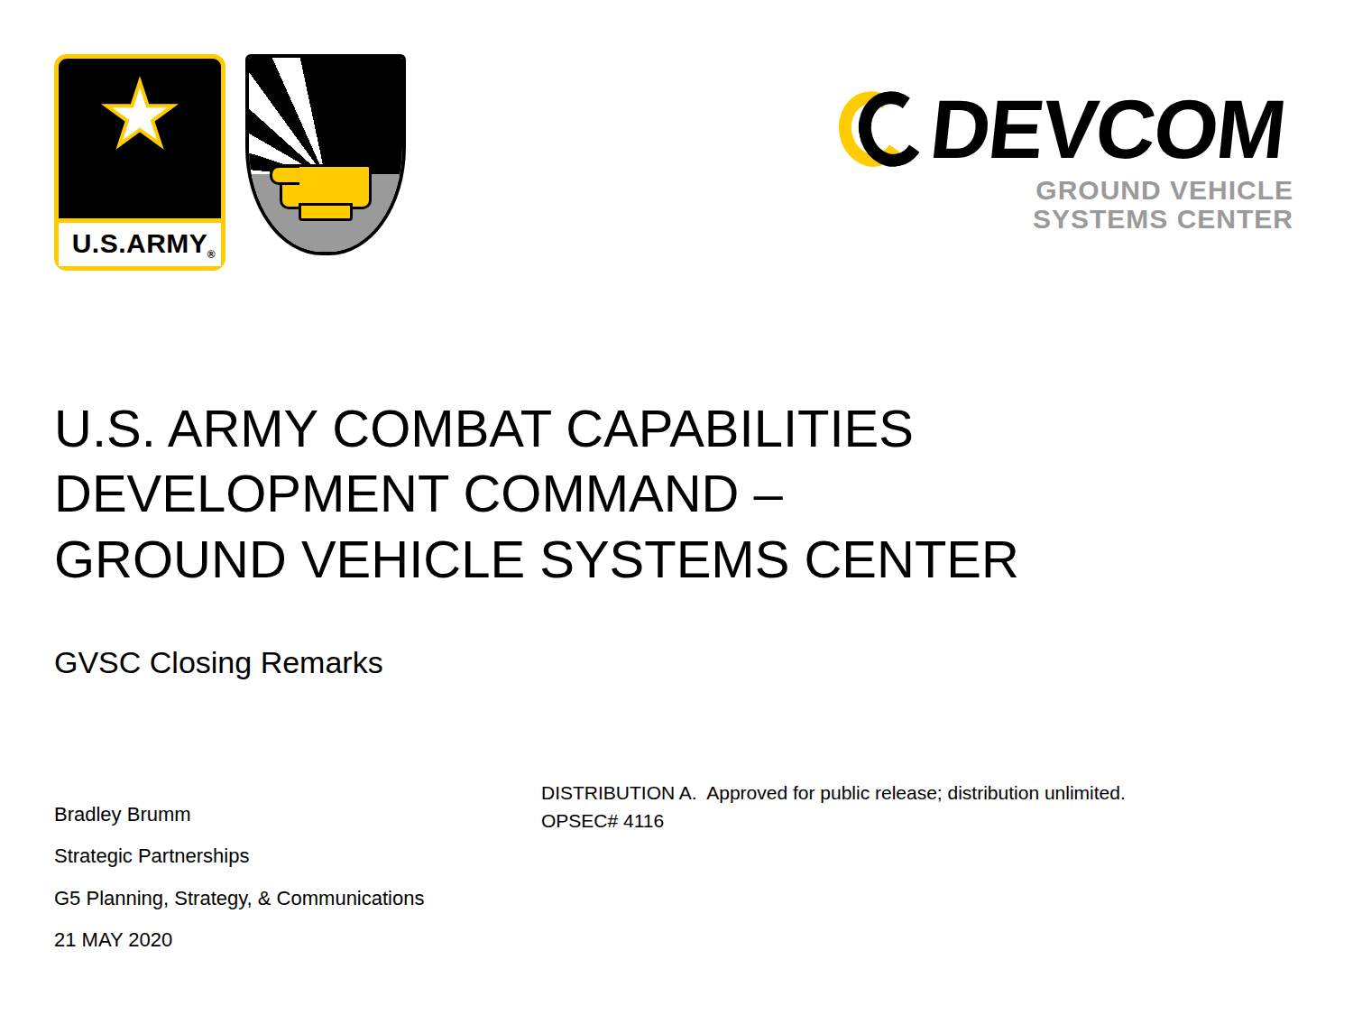★
U.S.ARMY®
DEVCOM
GROUND VEHICLE
SYSTEMS CENTER
U.S. ARMY COMBAT CAPABILITIES
DEVELOPMENT COMMAND –
GROUND VEHICLE SYSTEMS CENTER
GVSC Closing Remarks
DISTRIBUTION A. Approved for public release; distribution unlimited. OPSEC# 4116
Bradley Brumm
Strategic Partnerships
G5 Planning, Strategy, & Communications
21 MAY 2020